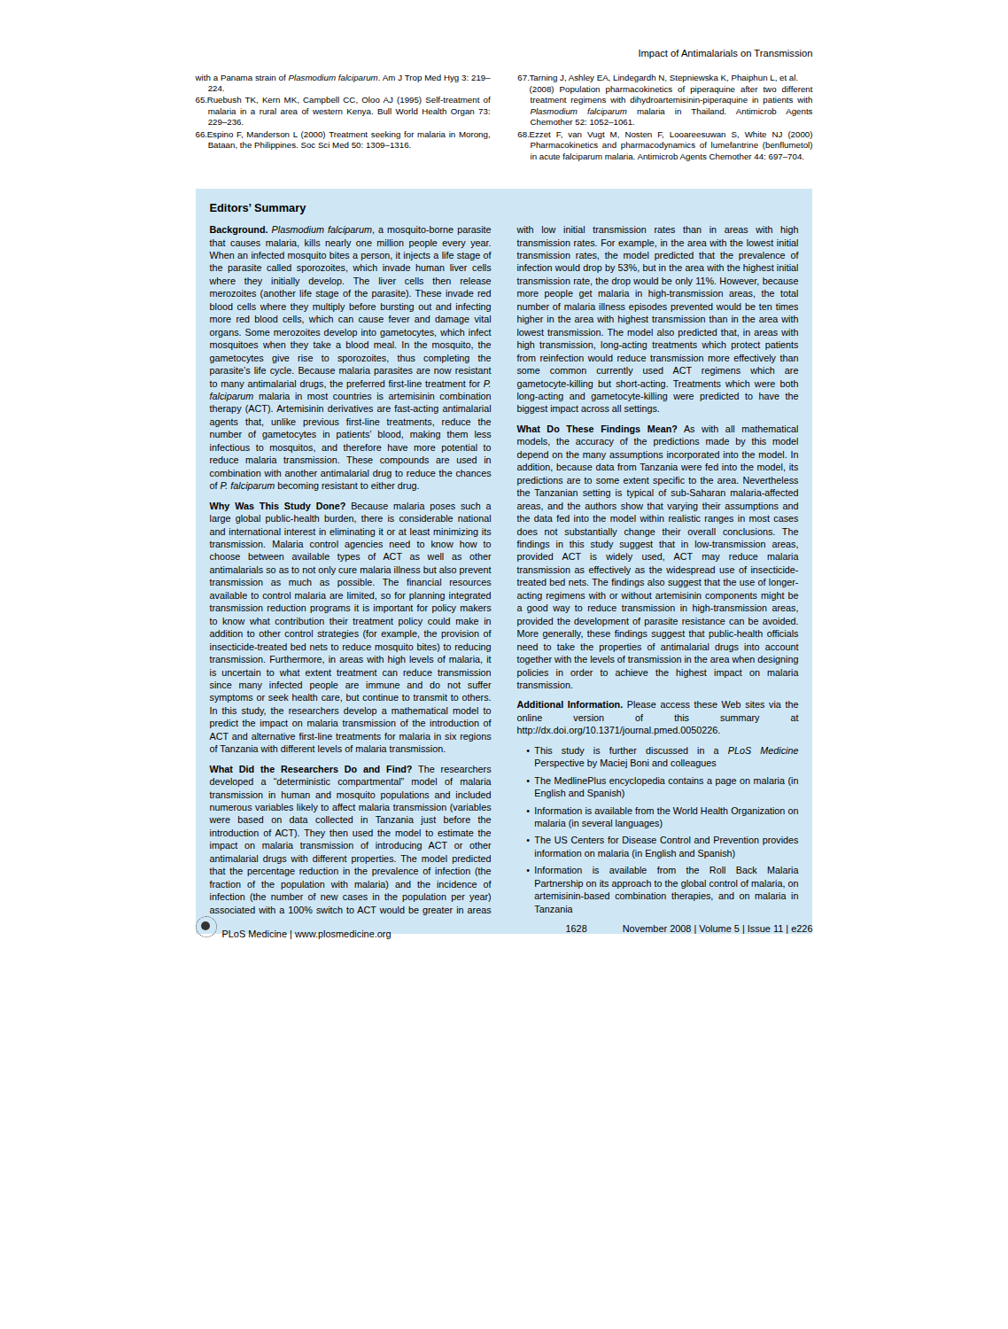Impact of Antimalarials on Transmission
with a Panama strain of Plasmodium falciparum. Am J Trop Med Hyg 3: 219–224.
65. Ruebush TK, Kern MK, Campbell CC, Oloo AJ (1995) Self-treatment of malaria in a rural area of western Kenya. Bull World Health Organ 73: 229–236.
66. Espino F, Manderson L (2000) Treatment seeking for malaria in Morong, Bataan, the Philippines. Soc Sci Med 50: 1309–1316.
67. Tarning J, Ashley EA, Lindegardh N, Stepniewska K, Phaiphun L, et al.
(2008) Population pharmacokinetics of piperaquine after two different treatment regimens with dihydroartemisinin-piperaquine in patients with Plasmodium falciparum malaria in Thailand. Antimicrob Agents Chemother 52: 1052–1061.
68. Ezzet F, van Vugt M, Nosten F, Looareesuwan S, White NJ (2000) Pharmacokinetics and pharmacodynamics of lumefantrine (benflumetol) in acute falciparum malaria. Antimicrob Agents Chemother 44: 697–704.
Editors’ Summary
Background. Plasmodium falciparum, a mosquito-borne parasite that causes malaria, kills nearly one million people every year. When an infected mosquito bites a person, it injects a life stage of the parasite called sporozoites, which invade human liver cells where they initially develop. The liver cells then release merozoites (another life stage of the parasite). These invade red blood cells where they multiply before bursting out and infecting more red blood cells, which can cause fever and damage vital organs. Some merozoites develop into gametocytes, which infect mosquitoes when they take a blood meal. In the mosquito, the gametocytes give rise to sporozoites, thus completing the parasite’s life cycle. Because malaria parasites are now resistant to many antimalarial drugs, the preferred first-line treatment for P. falciparum malaria in most countries is artemisinin combination therapy (ACT). Artemisinin derivatives are fast-acting antimalarial agents that, unlike previous first-line treatments, reduce the number of gametocytes in patients’ blood, making them less infectious to mosquitos, and therefore have more potential to reduce malaria transmission. These compounds are used in combination with another antimalarial drug to reduce the chances of P. falciparum becoming resistant to either drug.
Why Was This Study Done? Because malaria poses such a large global public-health burden, there is considerable national and international interest in eliminating it or at least minimizing its transmission. Malaria control agencies need to know how to choose between available types of ACT as well as other antimalarials so as to not only cure malaria illness but also prevent transmission as much as possible. The financial resources available to control malaria are limited, so for planning integrated transmission reduction programs it is important for policy makers to know what contribution their treatment policy could make in addition to other control strategies (for example, the provision of insecticide-treated bed nets to reduce mosquito bites) to reducing transmission. Furthermore, in areas with high levels of malaria, it is uncertain to what extent treatment can reduce transmission since many infected people are immune and do not suffer symptoms or seek health care, but continue to transmit to others. In this study, the researchers develop a mathematical model to predict the impact on malaria transmission of the introduction of ACT and alternative first-line treatments for malaria in six regions of Tanzania with different levels of malaria transmission.
What Did the Researchers Do and Find? The researchers developed a “deterministic compartmental” model of malaria transmission in human and mosquito populations and included numerous variables likely to affect malaria transmission (variables were based on data collected in Tanzania just before the introduction of ACT). They then used the model to estimate the impact on malaria transmission of introducing ACT or other antimalarial drugs with different properties. The model predicted that the percentage reduction in the prevalence of infection (the fraction of the population with malaria) and the incidence of infection (the number of new cases in the population per year) associated with a 100% switch to ACT would be greater in areas with low initial transmission rates than in areas with high transmission rates. For example, in the area with the lowest initial transmission rates, the model predicted that the prevalence of infection would drop by 53%, but in the area with the highest initial transmission rate, the drop would be only 11%. However, because more people get malaria in high-transmission areas, the total number of malaria illness episodes prevented would be ten times higher in the area with highest transmission than in the area with lowest transmission. The model also predicted that, in areas with high transmission, long-acting treatments which protect patients from reinfection would reduce transmission more effectively than some common currently used ACT regimens which are gametocyte-killing but short-acting. Treatments which were both long-acting and gametocyte-killing were predicted to have the biggest impact across all settings.
What Do These Findings Mean? As with all mathematical models, the accuracy of the predictions made by this model depend on the many assumptions incorporated into the model. In addition, because data from Tanzania were fed into the model, its predictions are to some extent specific to the area. Nevertheless the Tanzanian setting is typical of sub-Saharan malaria-affected areas, and the authors show that varying their assumptions and the data fed into the model within realistic ranges in most cases does not substantially change their overall conclusions. The findings in this study suggest that in low-transmission areas, provided ACT is widely used, ACT may reduce malaria transmission as effectively as the widespread use of insecticide-treated bed nets. The findings also suggest that the use of longer-acting regimens with or without artemisinin components might be a good way to reduce transmission in high-transmission areas, provided the development of parasite resistance can be avoided. More generally, these findings suggest that public-health officials need to take the properties of antimalarial drugs into account together with the levels of transmission in the area when designing policies in order to achieve the highest impact on malaria transmission.
Additional Information. Please access these Web sites via the online version of this summary at http://dx.doi.org/10.1371/journal.pmed.0050226.
This study is further discussed in a PLoS Medicine Perspective by Maciej Boni and colleagues
The MedlinePlus encyclopedia contains a page on malaria (in English and Spanish)
Information is available from the World Health Organization on malaria (in several languages)
The US Centers for Disease Control and Prevention provides information on malaria (in English and Spanish)
Information is available from the Roll Back Malaria Partnership on its approach to the global control of malaria, on artemisinin-based combination therapies, and on malaria in Tanzania
PLoS Medicine | www.plosmedicine.org
1628
November 2008 | Volume 5 | Issue 11 | e226